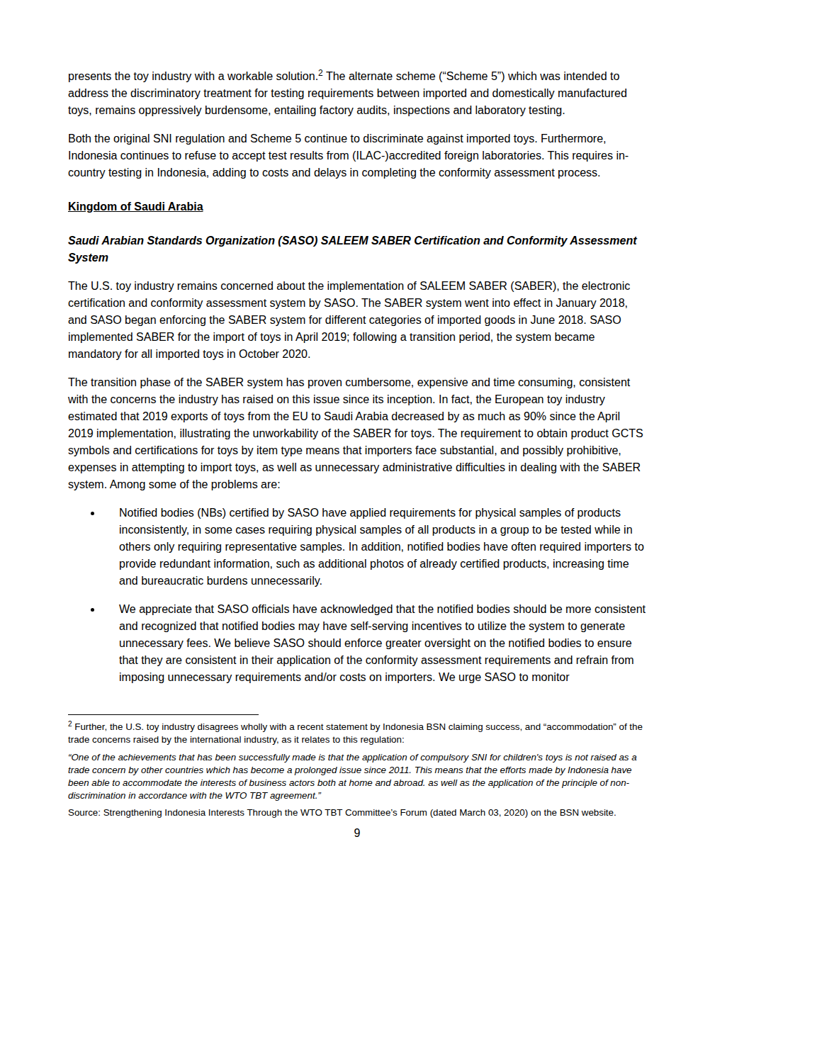presents the toy industry with a workable solution.2 The alternate scheme (“Scheme 5”) which was intended to address the discriminatory treatment for testing requirements between imported and domestically manufactured toys, remains oppressively burdensome, entailing factory audits, inspections and laboratory testing.
Both the original SNI regulation and Scheme 5 continue to discriminate against imported toys. Furthermore, Indonesia continues to refuse to accept test results from (ILAC-)accredited foreign laboratories. This requires in-country testing in Indonesia, adding to costs and delays in completing the conformity assessment process.
Kingdom of Saudi Arabia
Saudi Arabian Standards Organization (SASO) SALEEM SABER Certification and Conformity Assessment System
The U.S. toy industry remains concerned about the implementation of SALEEM SABER (SABER), the electronic certification and conformity assessment system by SASO. The SABER system went into effect in January 2018, and SASO began enforcing the SABER system for different categories of imported goods in June 2018. SASO implemented SABER for the import of toys in April 2019; following a transition period, the system became mandatory for all imported toys in October 2020.
The transition phase of the SABER system has proven cumbersome, expensive and time consuming, consistent with the concerns the industry has raised on this issue since its inception. In fact, the European toy industry estimated that 2019 exports of toys from the EU to Saudi Arabia decreased by as much as 90% since the April 2019 implementation, illustrating the unworkability of the SABER for toys. The requirement to obtain product GCTS symbols and certifications for toys by item type means that importers face substantial, and possibly prohibitive, expenses in attempting to import toys, as well as unnecessary administrative difficulties in dealing with the SABER system. Among some of the problems are:
Notified bodies (NBs) certified by SASO have applied requirements for physical samples of products inconsistently, in some cases requiring physical samples of all products in a group to be tested while in others only requiring representative samples. In addition, notified bodies have often required importers to provide redundant information, such as additional photos of already certified products, increasing time and bureaucratic burdens unnecessarily.
We appreciate that SASO officials have acknowledged that the notified bodies should be more consistent and recognized that notified bodies may have self-serving incentives to utilize the system to generate unnecessary fees. We believe SASO should enforce greater oversight on the notified bodies to ensure that they are consistent in their application of the conformity assessment requirements and refrain from imposing unnecessary requirements and/or costs on importers. We urge SASO to monitor
2 Further, the U.S. toy industry disagrees wholly with a recent statement by Indonesia BSN claiming success, and “accommodation” of the trade concerns raised by the international industry, as it relates to this regulation:
“One of the achievements that has been successfully made is that the application of compulsory SNI for children's toys is not raised as a trade concern by other countries which has become a prolonged issue since 2011. This means that the efforts made by Indonesia have been able to accommodate the interests of business actors both at home and abroad. as well as the application of the principle of non-discrimination in accordance with the WTO TBT agreement.”
Source: Strengthening Indonesia Interests Through the WTO TBT Committee’s Forum (dated March 03, 2020) on the BSN website.
9